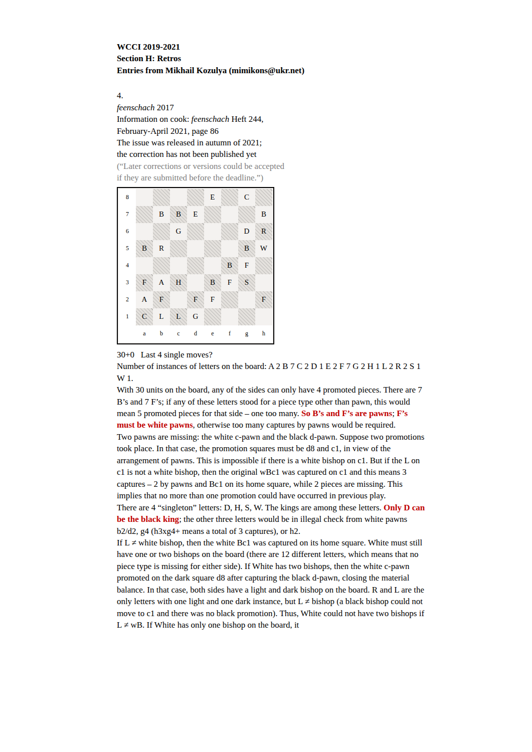WCCI 2019-2021
Section H: Retros
Entries from Mikhail Kozulya (mimikons@ukr.net)
4.
feenschach 2017
Information on cook: feenschach Heft 244,
February-April 2021, page 86
The issue was released in autumn of 2021;
the correction has not been published yet
(“Later corrections or versions could be accepted
if they are submitted before the deadline.”)
| 8 | | | | | E | | C | |
| 7 | | B | B | E | | | | B |
| 6 | | | G | | | | D | R |
| 5 | B | R | | | | | B | W |
| 4 | | | | | | B | F | |
| 3 | F | A | H | | B | F | S | |
| 2 | A | F | | F | F | | | F |
| 1 | C | L | L | G | | | | |
| | a | b | c | d | e | f | g | h |
30+0 Last 4 single moves?
Number of instances of letters on the board: A 2 B 7 C 2 D 1 E 2 F 7 G 2 H 1 L 2 R 2 S 1 W 1.
With 30 units on the board, any of the sides can only have 4 promoted pieces. There are 7 B’s and 7 F’s; if any of these letters stood for a piece type other than pawn, this would mean 5 promoted pieces for that side – one too many. So B’s and F’s are pawns; F’s must be white pawns, otherwise too many captures by pawns would be required.
Two pawns are missing: the white c-pawn and the black d-pawn. Suppose two promotions took place. In that case, the promotion squares must be d8 and c1, in view of the arrangement of pawns. This is impossible if there is a white bishop on c1. But if the L on c1 is not a white bishop, then the original wBc1 was captured on c1 and this means 3 captures – 2 by pawns and Bc1 on its home square, while 2 pieces are missing. This implies that no more than one promotion could have occurred in previous play.
There are 4 “singleton” letters: D, H, S, W. The kings are among these letters. Only D can be the black king; the other three letters would be in illegal check from white pawns b2/d2, g4 (h3xg4+ means a total of 3 captures), or h2.
If L ≠ white bishop, then the white Bc1 was captured on its home square. White must still have one or two bishops on the board (there are 12 different letters, which means that no piece type is missing for either side). If White has two bishops, then the white c-pawn promoted on the dark square d8 after capturing the black d-pawn, closing the material balance. In that case, both sides have a light and dark bishop on the board. R and L are the only letters with one light and one dark instance, but L ≠ bishop (a black bishop could not move to c1 and there was no black promotion). Thus, White could not have two bishops if L ≠ wB. If White has only one bishop on the board, it